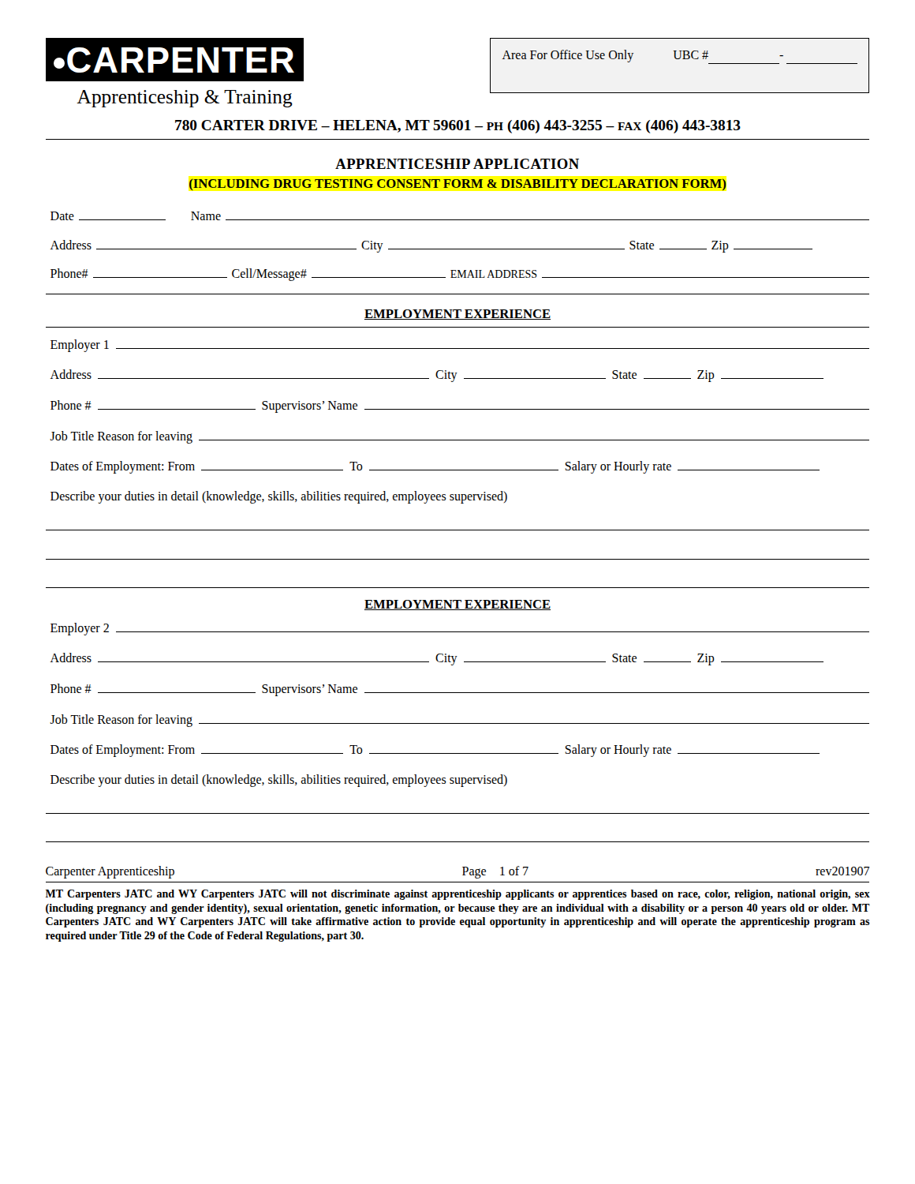CARPENTER
Apprenticeship & Training
Area For Office Use Only UBC # -
780 CARTER DRIVE – HELENA, MT 59601 – PH (406) 443-3255 – FAX (406) 443-3813
APPRENTICESHIP APPLICATION
(INCLUDING DRUG TESTING CONSENT FORM & DISABILITY DECLARATION FORM)
Date Name
Address City State Zip
Phone# Cell/Message# EMAIL ADDRESS
EMPLOYMENT EXPERIENCE
Employer 1
Address City State Zip
Phone # Supervisors’ Name
Job Title Reason for leaving
Dates of Employment: From To Salary or Hourly rate
Describe your duties in detail (knowledge, skills, abilities required, employees supervised)
EMPLOYMENT EXPERIENCE
Employer 2
Address City State Zip
Phone # Supervisors’ Name
Job Title Reason for leaving
Dates of Employment: From To Salary or Hourly rate
Describe your duties in detail (knowledge, skills, abilities required, employees supervised)
Carpenter Apprenticeship Page 1 of 7 rev201907
MT Carpenters JATC and WY Carpenters JATC will not discriminate against apprenticeship applicants or apprentices based on race, color, religion, national origin, sex (including pregnancy and gender identity), sexual orientation, genetic information, or because they are an individual with a disability or a person 40 years old or older. MT Carpenters JATC and WY Carpenters JATC will take affirmative action to provide equal opportunity in apprenticeship and will operate the apprenticeship program as required under Title 29 of the Code of Federal Regulations, part 30.